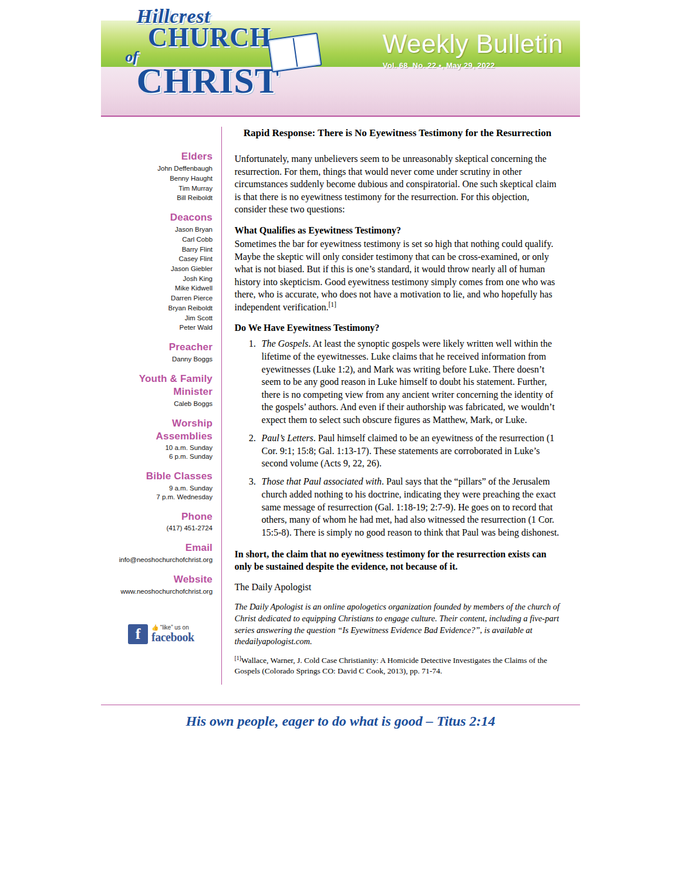Hillcrest CHURCH of CHRIST
Weekly Bulletin
Vol. 68 No. 22 •, May 29, 2022
Elders
John Deffenbaugh
Benny Haught
Tim Murray
Bill Reiboldt
Deacons
Jason Bryan
Carl Cobb
Barry Flint
Casey Flint
Jason Giebler
Josh King
Mike Kidwell
Darren Pierce
Bryan Reiboldt
Jim Scott
Peter Wald
Preacher
Danny Boggs
Youth & Family Minister
Caleb Boggs
Worship Assemblies
10 a.m. Sunday
6 p.m. Sunday
Bible Classes
9 a.m. Sunday
7 p.m. Wednesday
Phone
(417) 451-2724
Email
info@neoshochurchofchrist.org
Website
www.neoshochurchofchrist.org
f
👍 “like” us on
facebook
Rapid Response: There is No Eyewitness Testimony for the Resurrection
Unfortunately, many unbelievers seem to be unreasonably skeptical concerning the resurrection. For them, things that would never come under scrutiny in other circumstances suddenly become dubious and conspiratorial. One such skeptical claim is that there is no eyewitness testimony for the resurrection. For this objection, consider these two questions:
What Qualifies as Eyewitness Testimony?
Sometimes the bar for eyewitness testimony is set so high that nothing could qualify. Maybe the skeptic will only consider testimony that can be cross-examined, or only what is not biased. But if this is one’s standard, it would throw nearly all of human history into skepticism. Good eyewitness testimony simply comes from one who was there, who is accurate, who does not have a motivation to lie, and who hopefully has independent verification.[1]
Do We Have Eyewitness Testimony?
The Gospels. At least the synoptic gospels were likely written well within the lifetime of the eyewitnesses. Luke claims that he received information from eyewitnesses (Luke 1:2), and Mark was writing before Luke. There doesn’t seem to be any good reason in Luke himself to doubt his statement. Further, there is no competing view from any ancient writer concerning the identity of the gospels’ authors. And even if their authorship was fabricated, we wouldn’t expect them to select such obscure figures as Matthew, Mark, or Luke.
Paul’s Letters. Paul himself claimed to be an eyewitness of the resurrection (1 Cor. 9:1; 15:8; Gal. 1:13-17). These statements are corroborated in Luke’s second volume (Acts 9, 22, 26).
Those that Paul associated with. Paul says that the “pillars” of the Jerusalem church added nothing to his doctrine, indicating they were preaching the exact same message of resurrection (Gal. 1:18-19; 2:7-9). He goes on to record that others, many of whom he had met, had also witnessed the resurrection (1 Cor. 15:5-8). There is simply no good reason to think that Paul was being dishonest.
In short, the claim that no eyewitness testimony for the resurrection exists can only be sustained despite the evidence, not because of it.
The Daily Apologist
The Daily Apologist is an online apologetics organization founded by members of the church of Christ dedicated to equipping Christians to engage culture. Their content, including a five-part series answering the question “Is Eyewitness Evidence Bad Evidence?”, is available at thedailyapologist.com.
[1]Wallace, Warner, J. Cold Case Christianity: A Homicide Detective Investigates the Claims of the Gospels (Colorado Springs CO: David C Cook, 2013), pp. 71-74.
His own people, eager to do what is good – Titus 2:14